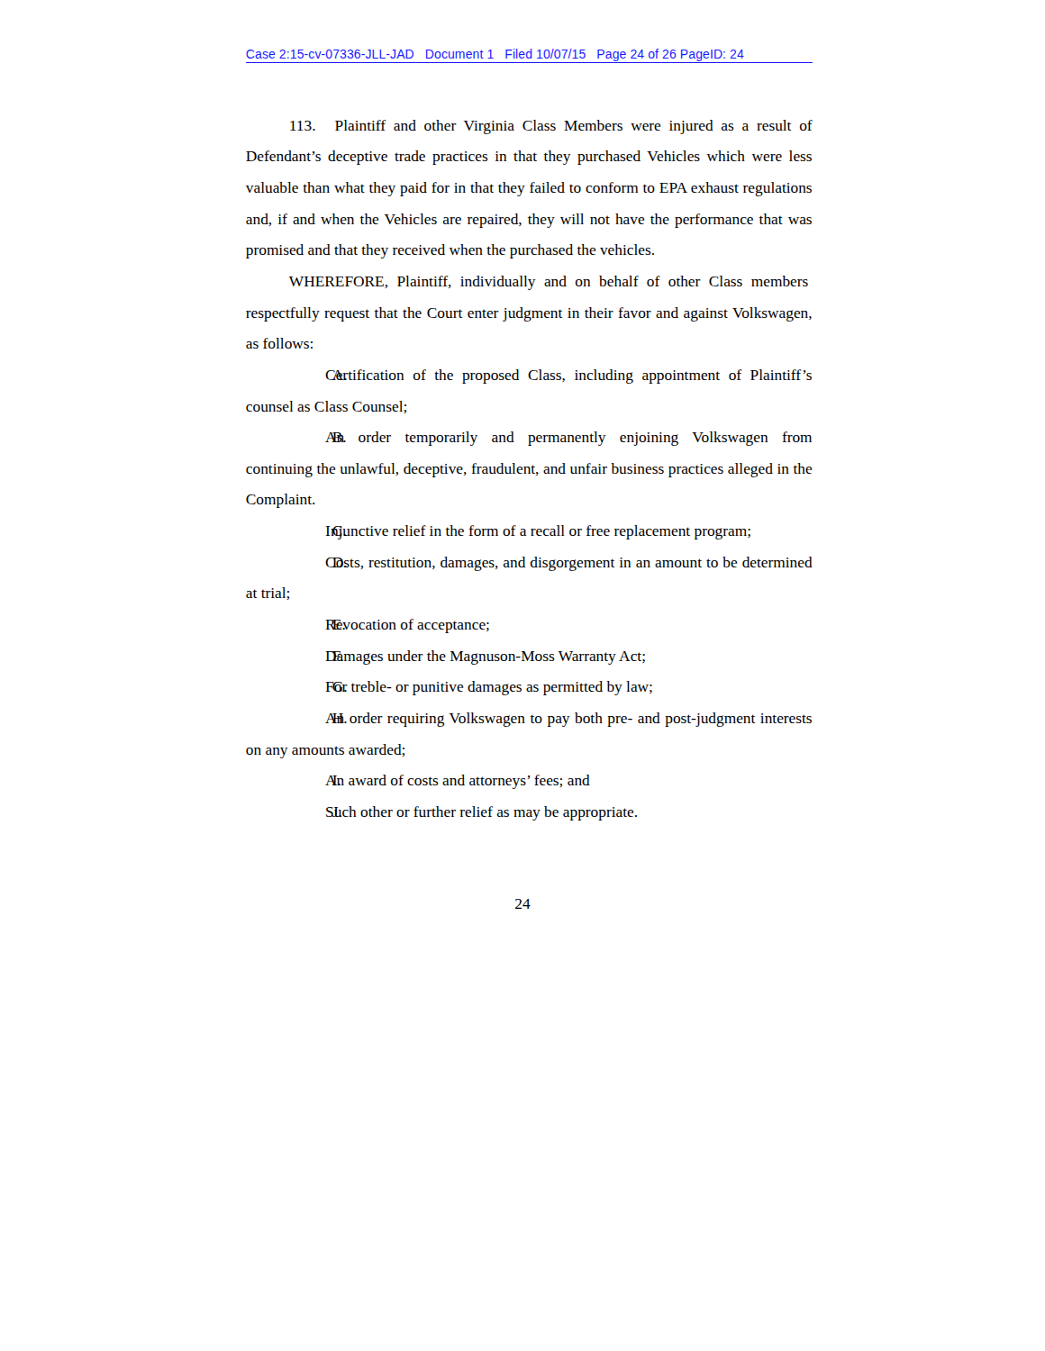Case 2:15-cv-07336-JLL-JAD Document 1 Filed 10/07/15 Page 24 of 26 PageID: 24
113. Plaintiff and other Virginia Class Members were injured as a result of Defendant’s deceptive trade practices in that they purchased Vehicles which were less valuable than what they paid for in that they failed to conform to EPA exhaust regulations and, if and when the Vehicles are repaired, they will not have the performance that was promised and that they received when the purchased the vehicles.
WHEREFORE, Plaintiff, individually and on behalf of other Class members respectfully request that the Court enter judgment in their favor and against Volkswagen, as follows:
A. Certification of the proposed Class, including appointment of Plaintiff’s counsel as Class Counsel;
B. An order temporarily and permanently enjoining Volkswagen from continuing the unlawful, deceptive, fraudulent, and unfair business practices alleged in the Complaint.
C. Injunctive relief in the form of a recall or free replacement program;
D. Costs, restitution, damages, and disgorgement in an amount to be determined at trial;
E. Revocation of acceptance;
F. Damages under the Magnuson-Moss Warranty Act;
G. For treble- or punitive damages as permitted by law;
H. An order requiring Volkswagen to pay both pre- and post-judgment interests on any amounts awarded;
I. An award of costs and attorneys’ fees; and
J. Such other or further relief as may be appropriate.
24